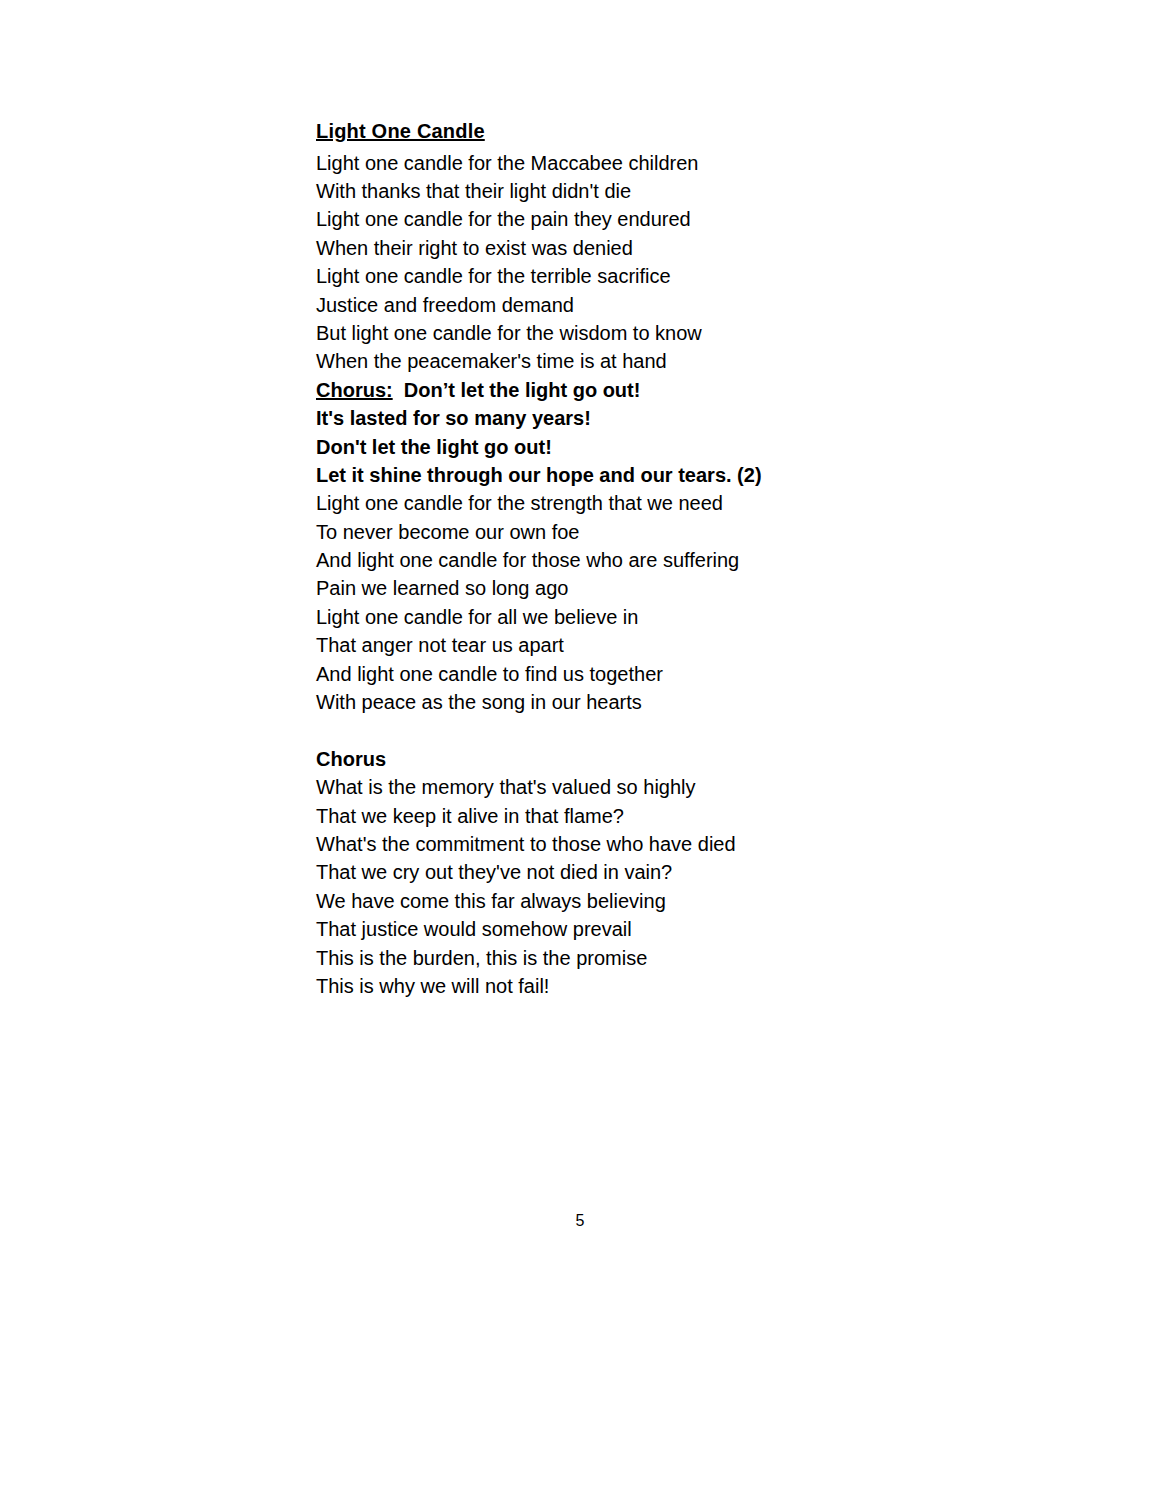Light One Candle
Light one candle for the Maccabee children
With thanks that their light didn't die
Light one candle for the pain they endured
When their right to exist was denied
Light one candle for the terrible sacrifice
Justice and freedom demand
But light one candle for the wisdom to know
When the peacemaker's time is at hand
Chorus: Don’t let the light go out!
It's lasted for so many years!
Don't let the light go out!
Let it shine through our hope and our tears. (2)
Light one candle for the strength that we need
To never become our own foe
And light one candle for those who are suffering
Pain we learned so long ago
Light one candle for all we believe in
That anger not tear us apart
And light one candle to find us together
With peace as the song in our hearts
Chorus
What is the memory that's valued so highly
That we keep it alive in that flame?
What's the commitment to those who have died
That we cry out they've not died in vain?
We have come this far always believing
That justice would somehow prevail
This is the burden, this is the promise
This is why we will not fail!
5